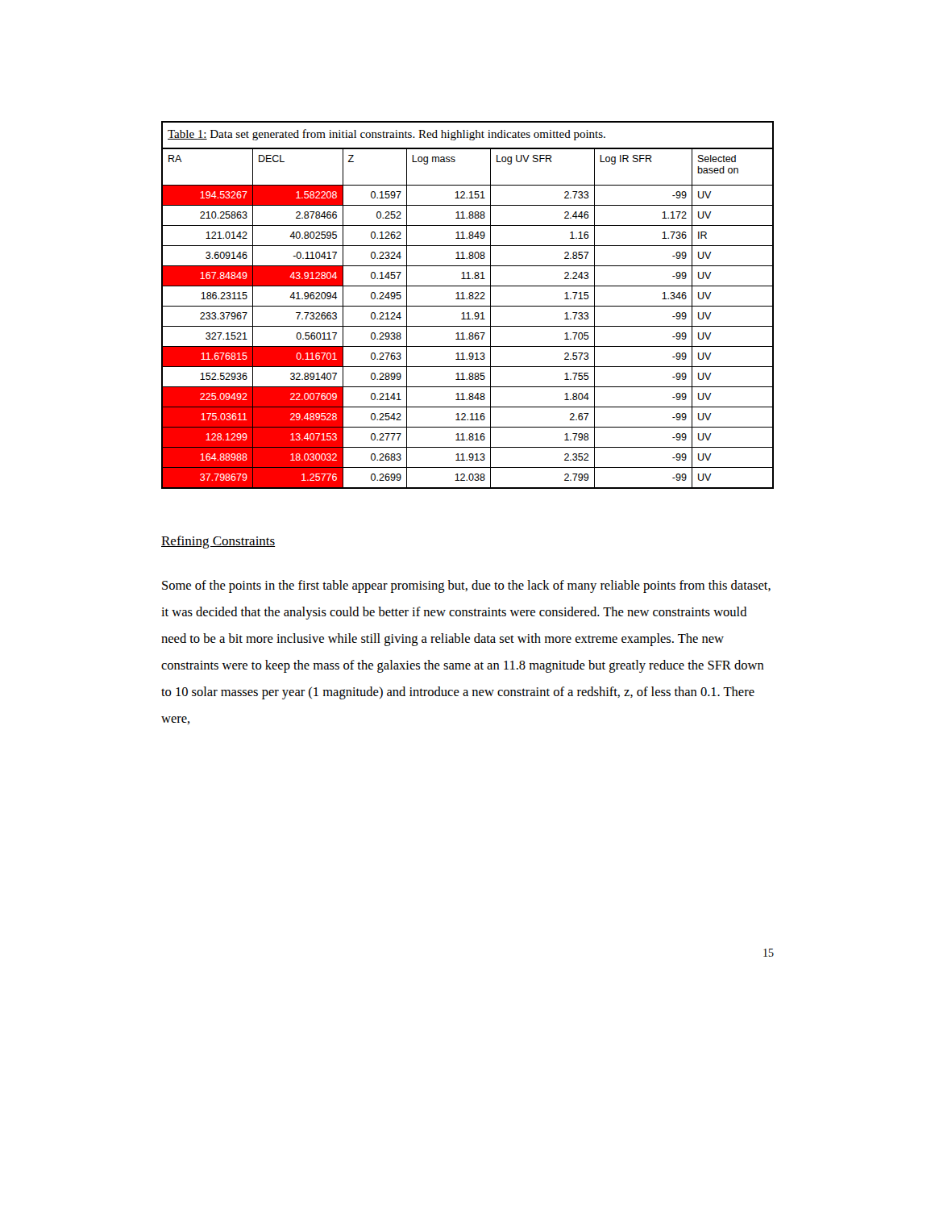Table 1: Data set generated from initial constraints. Red highlight indicates omitted points.
| RA | DECL | Z | Log mass | Log UV SFR | Log IR SFR | Selected based on |
| --- | --- | --- | --- | --- | --- | --- |
| 194.53267 | 1.582208 | 0.1597 | 12.151 | 2.733 | -99 | UV |
| 210.25863 | 2.878466 | 0.252 | 11.888 | 2.446 | 1.172 | UV |
| 121.0142 | 40.802595 | 0.1262 | 11.849 | 1.16 | 1.736 | IR |
| 3.609146 | -0.110417 | 0.2324 | 11.808 | 2.857 | -99 | UV |
| 167.84849 | 43.912804 | 0.1457 | 11.81 | 2.243 | -99 | UV |
| 186.23115 | 41.962094 | 0.2495 | 11.822 | 1.715 | 1.346 | UV |
| 233.37967 | 7.732663 | 0.2124 | 11.91 | 1.733 | -99 | UV |
| 327.1521 | 0.560117 | 0.2938 | 11.867 | 1.705 | -99 | UV |
| 11.676815 | 0.116701 | 0.2763 | 11.913 | 2.573 | -99 | UV |
| 152.52936 | 32.891407 | 0.2899 | 11.885 | 1.755 | -99 | UV |
| 225.09492 | 22.007609 | 0.2141 | 11.848 | 1.804 | -99 | UV |
| 175.03611 | 29.489528 | 0.2542 | 12.116 | 2.67 | -99 | UV |
| 128.1299 | 13.407153 | 0.2777 | 11.816 | 1.798 | -99 | UV |
| 164.88988 | 18.030032 | 0.2683 | 11.913 | 2.352 | -99 | UV |
| 37.798679 | 1.25776 | 0.2699 | 12.038 | 2.799 | -99 | UV |
Refining Constraints
Some of the points in the first table appear promising but, due to the lack of many reliable points from this dataset, it was decided that the analysis could be better if new constraints were considered. The new constraints would need to be a bit more inclusive while still giving a reliable data set with more extreme examples. The new constraints were to keep the mass of the galaxies the same at an 11.8 magnitude but greatly reduce the SFR down to 10 solar masses per year (1 magnitude) and introduce a new constraint of a redshift, z, of less than 0.1. There were,
15